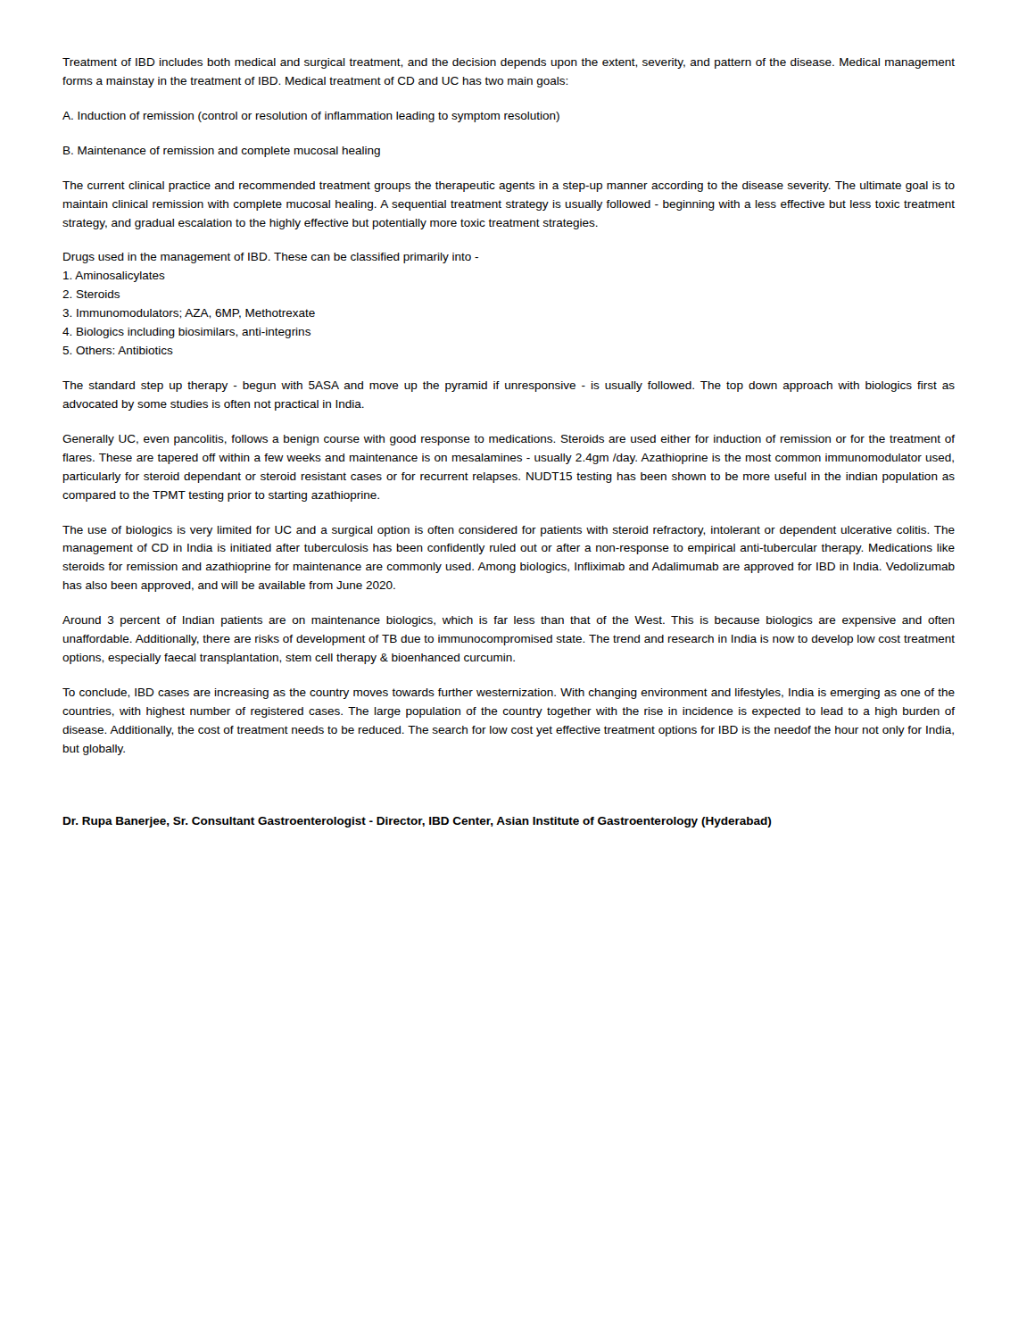Treatment of IBD includes both medical and surgical treatment, and the decision depends upon the extent, severity, and pattern of the disease. Medical management forms a mainstay in the treatment of IBD. Medical treatment of CD and UC has two main goals:
A. Induction of remission (control or resolution of inflammation leading to symptom resolution)
B. Maintenance of remission and complete mucosal healing
The current clinical practice and recommended treatment groups the therapeutic agents in a step-up manner according to the disease severity. The ultimate goal is to maintain clinical remission with complete mucosal healing. A sequential treatment strategy is usually followed - beginning with a less effective but less toxic treatment strategy, and gradual escalation to the highly effective but potentially more toxic treatment strategies.
Drugs used in the management of IBD. These can be classified primarily into -
1. Aminosalicylates
2. Steroids
3. Immunomodulators; AZA, 6MP, Methotrexate
4. Biologics including biosimilars, anti-integrins
5. Others: Antibiotics
The standard step up therapy - begun with 5ASA and move up the pyramid if unresponsive - is usually followed. The top down approach with biologics first as advocated by some studies is often not practical in India.
Generally UC, even pancolitis, follows a benign course with good response to medications. Steroids are used either for induction of remission or for the treatment of flares. These are tapered off within a few weeks and maintenance is on mesalamines - usually 2.4gm /day. Azathioprine is the most common immunomodulator used, particularly for steroid dependant or steroid resistant cases or for recurrent relapses. NUDT15 testing has been shown to be more useful in the indian population as compared to the TPMT testing prior to starting azathioprine.
The use of biologics is very limited for UC and a surgical option is often considered for patients with steroid refractory, intolerant or dependent ulcerative colitis. The management of CD in India is initiated after tuberculosis has been confidently ruled out or after a non-response to empirical anti-tubercular therapy. Medications like steroids for remission and azathioprine for maintenance are commonly used. Among biologics, Infliximab and Adalimumab are approved for IBD in India. Vedolizumab has also been approved, and will be available from June 2020.
Around 3 percent of Indian patients are on maintenance biologics, which is far less than that of the West. This is because biologics are expensive and often unaffordable. Additionally, there are risks of development of TB due to immunocompromised state. The trend and research in India is now to develop low cost treatment options, especially faecal transplantation, stem cell therapy & bioenhanced curcumin.
To conclude, IBD cases are increasing as the country moves towards further westernization. With changing environment and lifestyles, India is emerging as one of the countries, with highest number of registered cases. The large population of the country together with the rise in incidence is expected to lead to a high burden of disease. Additionally, the cost of treatment needs to be reduced. The search for low cost yet effective treatment options for IBD is the needof the hour not only for India, but globally.
Dr. Rupa Banerjee, Sr. Consultant Gastroenterologist - Director, IBD Center, Asian Institute of Gastroenterology (Hyderabad)